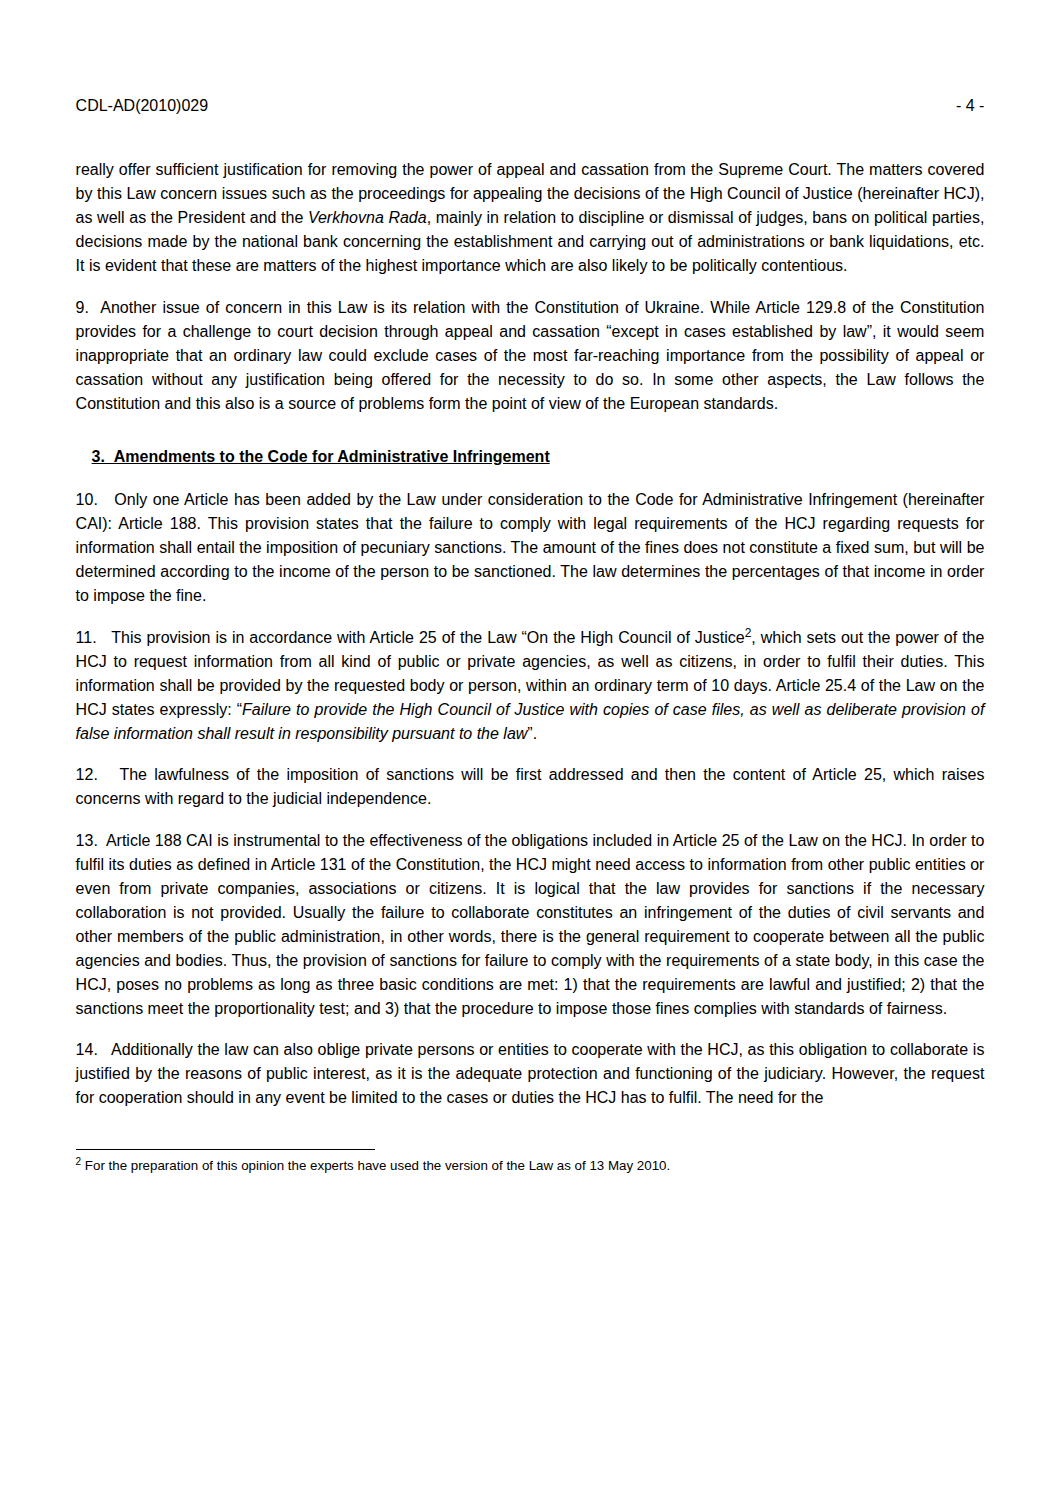CDL-AD(2010)029
- 4 -
really offer sufficient justification for removing the power of appeal and cassation from the Supreme Court. The matters covered by this Law concern issues such as the proceedings for appealing the decisions of the High Council of Justice (hereinafter HCJ), as well as the President and the Verkhovna Rada, mainly in relation to discipline or dismissal of judges, bans on political parties, decisions made by the national bank concerning the establishment and carrying out of administrations or bank liquidations, etc. It is evident that these are matters of the highest importance which are also likely to be politically contentious.
9. Another issue of concern in this Law is its relation with the Constitution of Ukraine. While Article 129.8 of the Constitution provides for a challenge to court decision through appeal and cassation “except in cases established by law”, it would seem inappropriate that an ordinary law could exclude cases of the most far-reaching importance from the possibility of appeal or cassation without any justification being offered for the necessity to do so. In some other aspects, the Law follows the Constitution and this also is a source of problems form the point of view of the European standards.
3. Amendments to the Code for Administrative Infringement
10. Only one Article has been added by the Law under consideration to the Code for Administrative Infringement (hereinafter CAI): Article 188. This provision states that the failure to comply with legal requirements of the HCJ regarding requests for information shall entail the imposition of pecuniary sanctions. The amount of the fines does not constitute a fixed sum, but will be determined according to the income of the person to be sanctioned. The law determines the percentages of that income in order to impose the fine.
11. This provision is in accordance with Article 25 of the Law “On the High Council of Justice2, which sets out the power of the HCJ to request information from all kind of public or private agencies, as well as citizens, in order to fulfil their duties. This information shall be provided by the requested body or person, within an ordinary term of 10 days. Article 25.4 of the Law on the HCJ states expressly: “Failure to provide the High Council of Justice with copies of case files, as well as deliberate provision of false information shall result in responsibility pursuant to the law”.
12. The lawfulness of the imposition of sanctions will be first addressed and then the content of Article 25, which raises concerns with regard to the judicial independence.
13. Article 188 CAI is instrumental to the effectiveness of the obligations included in Article 25 of the Law on the HCJ. In order to fulfil its duties as defined in Article 131 of the Constitution, the HCJ might need access to information from other public entities or even from private companies, associations or citizens. It is logical that the law provides for sanctions if the necessary collaboration is not provided. Usually the failure to collaborate constitutes an infringement of the duties of civil servants and other members of the public administration, in other words, there is the general requirement to cooperate between all the public agencies and bodies. Thus, the provision of sanctions for failure to comply with the requirements of a state body, in this case the HCJ, poses no problems as long as three basic conditions are met: 1) that the requirements are lawful and justified; 2) that the sanctions meet the proportionality test; and 3) that the procedure to impose those fines complies with standards of fairness.
14. Additionally the law can also oblige private persons or entities to cooperate with the HCJ, as this obligation to collaborate is justified by the reasons of public interest, as it is the adequate protection and functioning of the judiciary. However, the request for cooperation should in any event be limited to the cases or duties the HCJ has to fulfil. The need for the
2 For the preparation of this opinion the experts have used the version of the Law as of 13 May 2010.